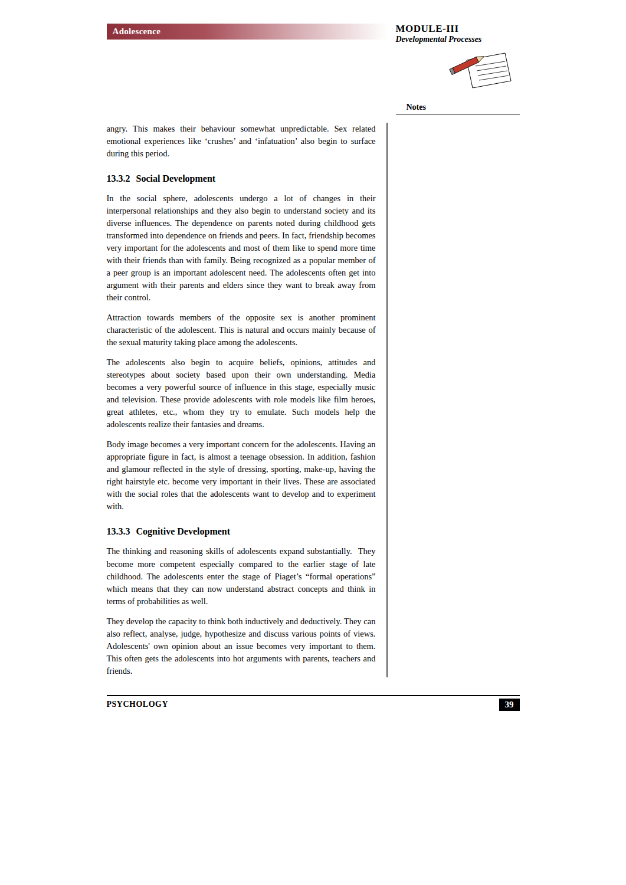Adolescence
MODULE-III
Developmental Processes
Notes
angry. This makes their behaviour somewhat unpredictable. Sex related emotional experiences like ‘crushes’ and ‘infatuation’ also begin to surface during this period.
13.3.2 Social Development
In the social sphere, adolescents undergo a lot of changes in their interpersonal relationships and they also begin to understand society and its diverse influences. The dependence on parents noted during childhood gets transformed into dependence on friends and peers. In fact, friendship becomes very important for the adolescents and most of them like to spend more time with their friends than with family. Being recognized as a popular member of a peer group is an important adolescent need. The adolescents often get into argument with their parents and elders since they want to break away from their control.
Attraction towards members of the opposite sex is another prominent characteristic of the adolescent. This is natural and occurs mainly because of the sexual maturity taking place among the adolescents.
The adolescents also begin to acquire beliefs, opinions, attitudes and stereotypes about society based upon their own understanding. Media becomes a very powerful source of influence in this stage, especially music and television. These provide adolescents with role models like film heroes, great athletes, etc., whom they try to emulate. Such models help the adolescents realize their fantasies and dreams.
Body image becomes a very important concern for the adolescents. Having an appropriate figure in fact, is almost a teenage obsession. In addition, fashion and glamour reflected in the style of dressing, sporting, make-up, having the right hairstyle etc. become very important in their lives. These are associated with the social roles that the adolescents want to develop and to experiment with.
13.3.3 Cognitive Development
The thinking and reasoning skills of adolescents expand substantially. They become more competent especially compared to the earlier stage of late childhood. The adolescents enter the stage of Piaget’s “formal operations” which means that they can now understand abstract concepts and think in terms of probabilities as well.
They develop the capacity to think both inductively and deductively. They can also reflect, analyse, judge, hypothesize and discuss various points of views. Adolescents' own opinion about an issue becomes very important to them. This often gets the adolescents into hot arguments with parents, teachers and friends.
PSYCHOLOGY
39